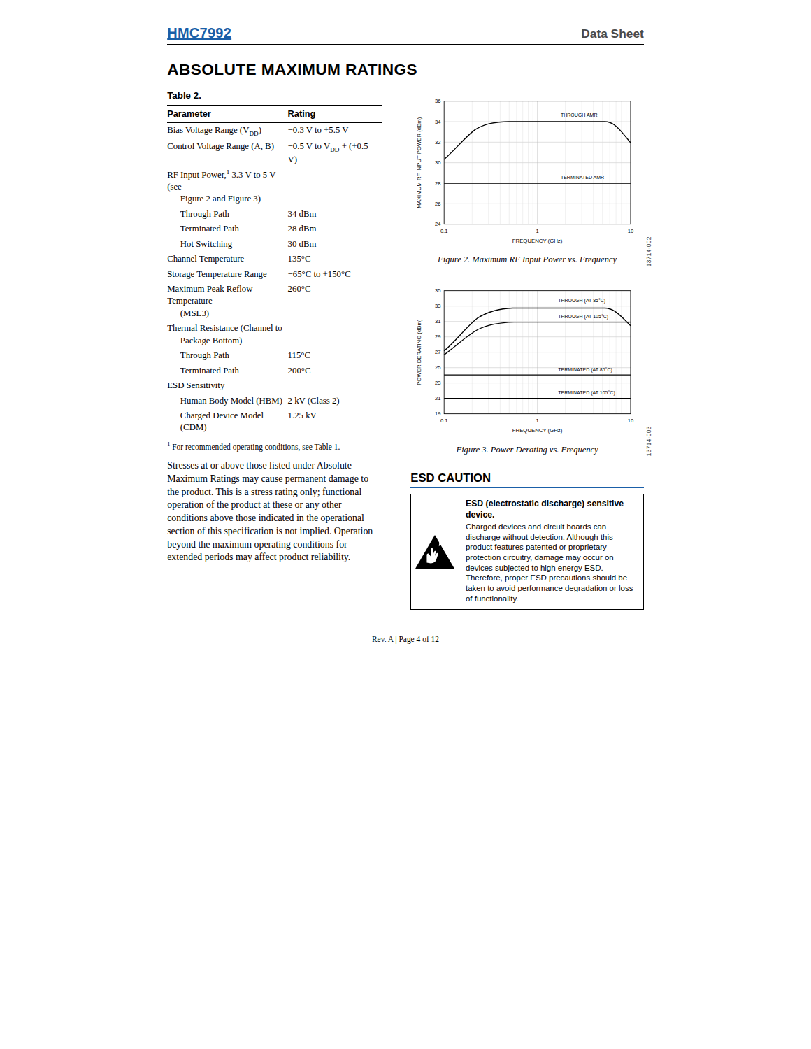HMC7992
Data Sheet
ABSOLUTE MAXIMUM RATINGS
Table 2.
| Parameter | Rating |
| --- | --- |
| Bias Voltage Range (V DD ) | −0.3 V to +5.5 V |
| Control Voltage Range (A, B) | −0.5 V to V DD + (+0.5 V) |
| RF Input Power, 1 3.3 V to 5 V (see Figure 2 and Figure 3) | |
| Through Path | 34 dBm |
| Terminated Path | 28 dBm |
| Hot Switching | 30 dBm |
| Channel Temperature | 135°C |
| Storage Temperature Range | −65°C to +150°C |
| Maximum Peak Reflow Temperature (MSL3) | 260°C |
| Thermal Resistance (Channel to Package Bottom) | |
| Through Path | 115°C |
| Terminated Path | 200°C |
| ESD Sensitivity | |
| Human Body Model (HBM) | 2 kV (Class 2) |
| Charged Device Model (CDM) | 1.25 kV |
1 For recommended operating conditions, see Table 1.
Stresses at or above those listed under Absolute Maximum Ratings may cause permanent damage to the product. This is a stress rating only; functional operation of the product at these or any other conditions above those indicated in the operational section of this specification is not implied. Operation beyond the maximum operating conditions for extended periods may affect product reliability.
24 26 28 30 32 34 36 0.1 1 10 FREQUENCY (GHz) MAXIMUM RF INPUT POWER (dBm) THROUGH AMR TERMINATED AMR
13714-002
Figure 2. Maximum RF Input Power vs. Frequency
19 21 23 25 27 29 31 33 35 0.1 1 10 FREQUENCY (GHz) POWER DERATING (dBm) THROUGH (AT 85°C) THROUGH (AT 105°C) TERMINATED (AT 85°C) TERMINATED (AT 105°C)
13714-003
Figure 3. Power Derating vs. Frequency
ESD CAUTION
ESD (electrostatic discharge) sensitive device. Charged devices and circuit boards can discharge without detection. Although this product features patented or proprietary protection circuitry, damage may occur on devices subjected to high energy ESD. Therefore, proper ESD precautions should be taken to avoid performance degradation or loss of functionality.
Rev. A | Page 4 of 12